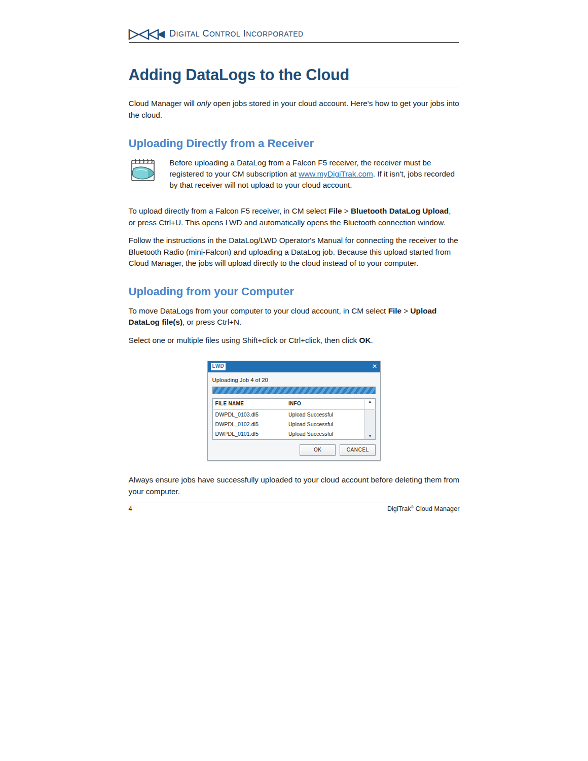▷◁◁◂
DIGITAL CONTROL INCORPORATED
Adding DataLogs to the Cloud
Cloud Manager will only open jobs stored in your cloud account. Here's how to get your jobs into the cloud.
Uploading Directly from a Receiver
Before uploading a DataLog from a Falcon F5 receiver, the receiver must be registered to your CM subscription at www.myDigiTrak.com. If it isn't, jobs recorded by that receiver will not upload to your cloud account.
To upload directly from a Falcon F5 receiver, in CM select File > Bluetooth DataLog Upload, or press Ctrl+U. This opens LWD and automatically opens the Bluetooth connection window.
Follow the instructions in the DataLog/LWD Operator's Manual for connecting the receiver to the Bluetooth Radio (mini-Falcon) and uploading a DataLog job. Because this upload started from Cloud Manager, the jobs will upload directly to the cloud instead of to your computer.
Uploading from your Computer
To move DataLogs from your computer to your cloud account, in CM select File > Upload DataLog file(s), or press Ctrl+N.
Select one or multiple files using Shift+click or Ctrl+click, then click OK.
LWD ✕
Uploading Job 4 of 20
| FILE NAME | INFO | ▲ |
| --- | --- | --- |
| DWPDL_0103.dl5 | Upload Successful | |
| DWPDL_0102.dl5 | Upload Successful | |
| DWPDL_0101.dl5 | Upload Successful | ▼ |
OK
CANCEL
Always ensure jobs have successfully uploaded to your cloud account before deleting them from your computer.
4
DigiTrak® Cloud Manager